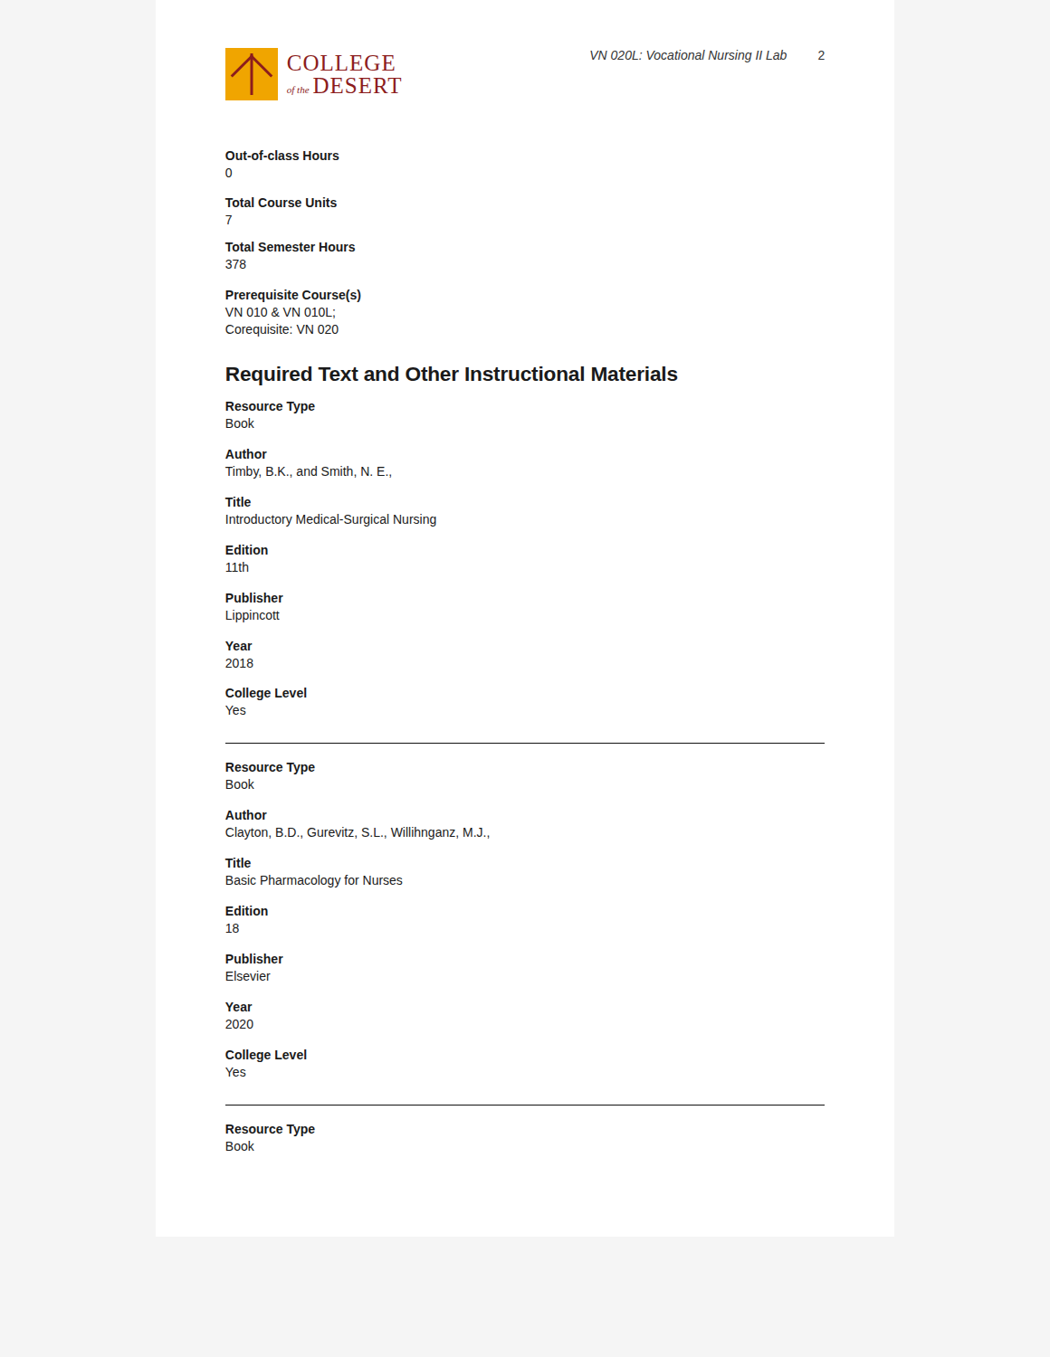COLLEGE
of the DESERT
VN 020L: Vocational Nursing II Lab 2
Out-of-class Hours
0
Total Course Units
7
Total Semester Hours
378
Prerequisite Course(s)
VN 010 & VN 010L;
Corequisite: VN 020
Required Text and Other Instructional Materials
Resource Type
Book
Author
Timby, B.K., and Smith, N. E.,
Title
Introductory Medical-Surgical Nursing
Edition
11th
Publisher
Lippincott
Year
2018
College Level
Yes
Resource Type
Book
Author
Clayton, B.D., Gurevitz, S.L., Willihnganz, M.J.,
Title
Basic Pharmacology for Nurses
Edition
18
Publisher
Elsevier
Year
2020
College Level
Yes
Resource Type
Book